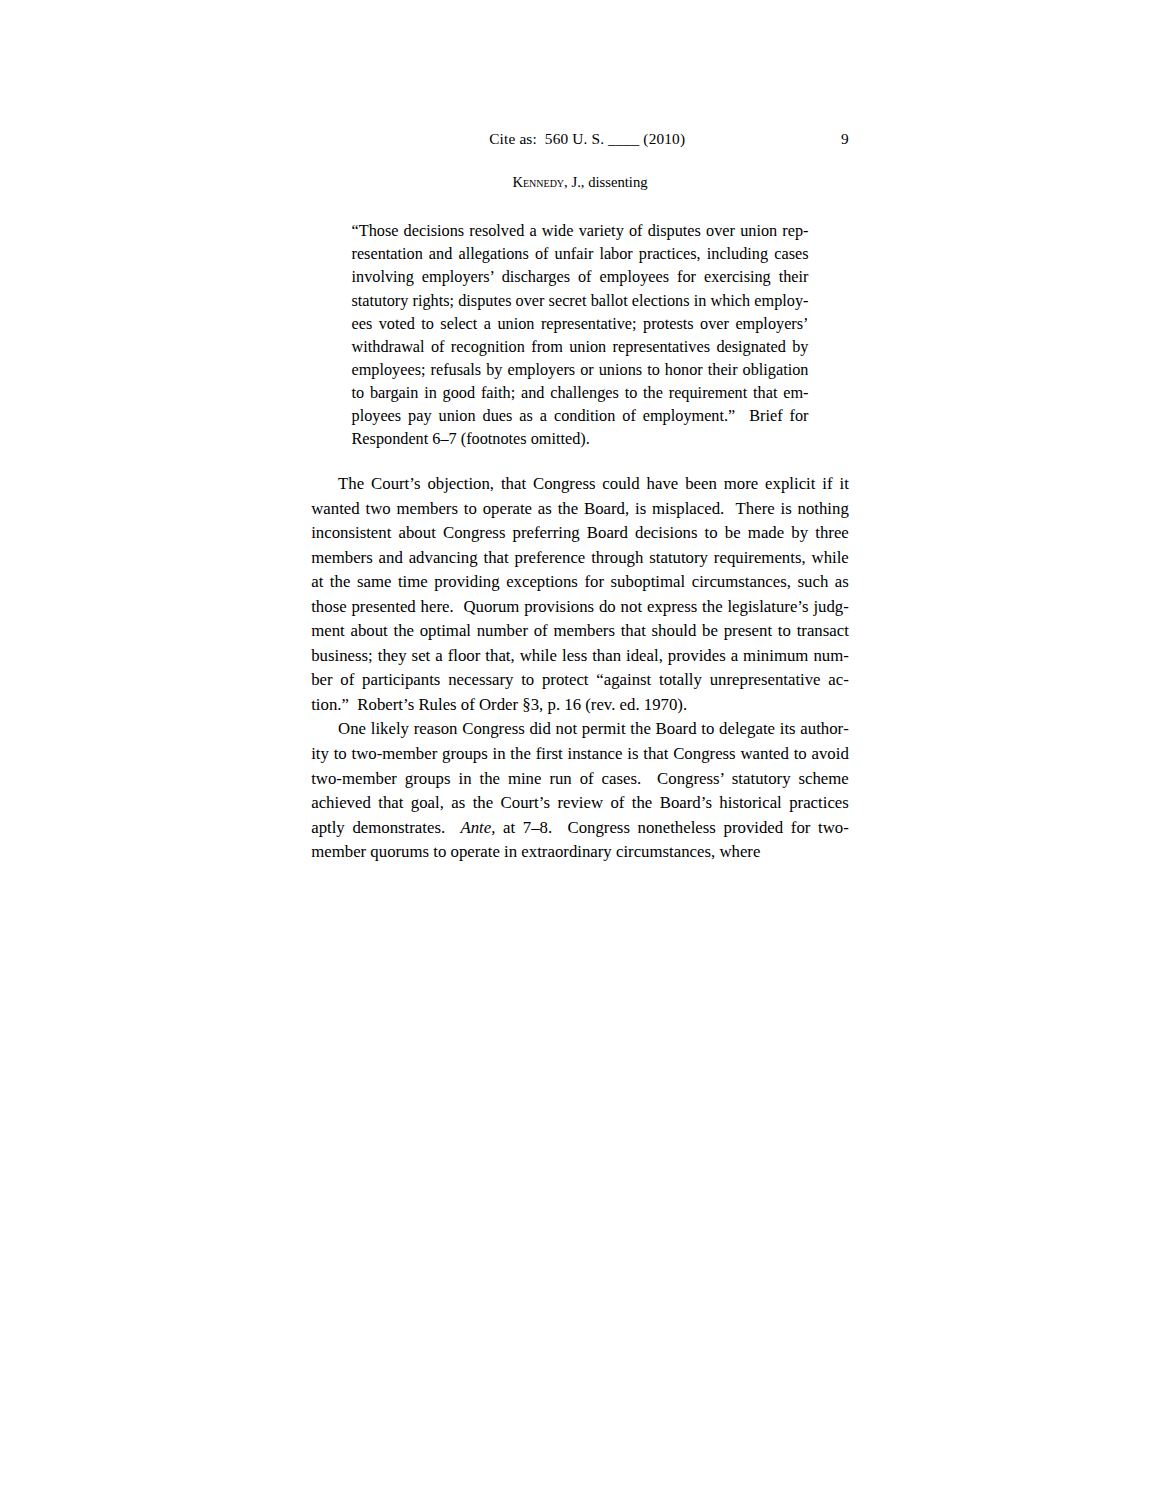Cite as: 560 U. S. ____ (2010) 9
Kennedy, J., dissenting
“Those decisions resolved a wide variety of disputes over union representation and allegations of unfair labor practices, including cases involving employers’ discharges of employees for exercising their statutory rights; disputes over secret ballot elections in which employees voted to select a union representative; protests over employers’ withdrawal of recognition from union representatives designated by employees; refusals by employers or unions to honor their obligation to bargain in good faith; and challenges to the requirement that employees pay union dues as a condition of employment.” Brief for Respondent 6–7 (footnotes omitted).
The Court’s objection, that Congress could have been more explicit if it wanted two members to operate as the Board, is misplaced. There is nothing inconsistent about Congress preferring Board decisions to be made by three members and advancing that preference through statutory requirements, while at the same time providing exceptions for suboptimal circumstances, such as those presented here. Quorum provisions do not express the legislature’s judgment about the optimal number of members that should be present to transact business; they set a floor that, while less than ideal, provides a minimum number of participants necessary to protect “against totally unrepresentative action.” Robert’s Rules of Order §3, p. 16 (rev. ed. 1970).
One likely reason Congress did not permit the Board to delegate its authority to two-member groups in the first instance is that Congress wanted to avoid two-member groups in the mine run of cases. Congress’ statutory scheme achieved that goal, as the Court’s review of the Board’s historical practices aptly demonstrates. Ante, at 7–8. Congress nonetheless provided for two-member quorums to operate in extraordinary circumstances, where